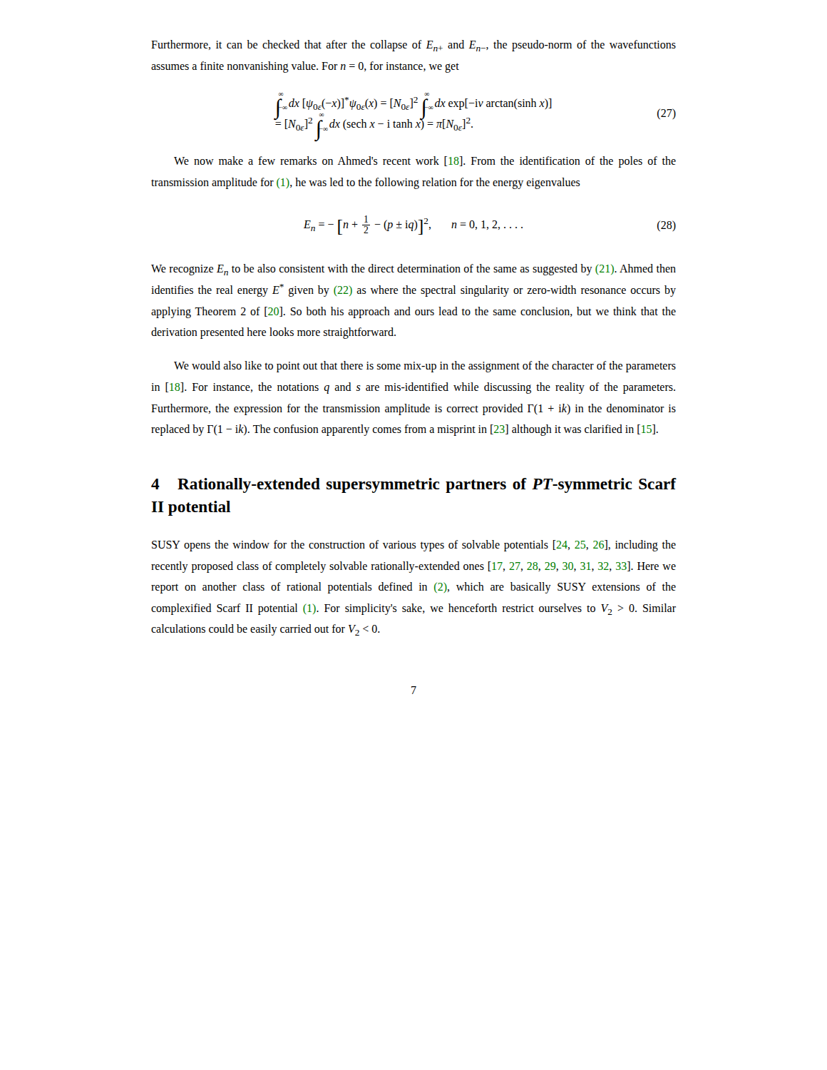Furthermore, it can be checked that after the collapse of En+ and En−, the pseudo-norm of the wavefunctions assumes a finite nonvanishing value. For n = 0, for instance, we get
∫∞−∞dx [ψ0ε(−x)]*ψ0ε(x) = [N0ε]2 ∫∞−∞dx exp[−iν arctan(sinh x)]
= [N0ε]2 ∫∞−∞dx (sech x − i tanh x) = π[N0ε]2. (27)
We now make a few remarks on Ahmed's recent work [18]. From the identification of the poles of the transmission amplitude for (1), he was led to the following relation for the energy eigenvalues
En = − [n + 12 − (p ± iq)]2, n = 0, 1, 2, . . . . (28)
We recognize En to be also consistent with the direct determination of the same as suggested by (21). Ahmed then identifies the real energy E* given by (22) as where the spectral singularity or zero-width resonance occurs by applying Theorem 2 of [20]. So both his approach and ours lead to the same conclusion, but we think that the derivation presented here looks more straightforward.
We would also like to point out that there is some mix-up in the assignment of the character of the parameters in [18]. For instance, the notations q and s are mis-identified while discussing the reality of the parameters. Furthermore, the expression for the transmission amplitude is correct provided Γ(1 + ik) in the denominator is replaced by Γ(1 − ik). The confusion apparently comes from a misprint in [23] although it was clarified in [15].
4 Rationally-extended supersymmetric partners of PT-symmetric Scarf II potential
SUSY opens the window for the construction of various types of solvable potentials [24, 25, 26], including the recently proposed class of completely solvable rationally-extended ones [17, 27, 28, 29, 30, 31, 32, 33]. Here we report on another class of rational potentials defined in (2), which are basically SUSY extensions of the complexified Scarf II potential (1). For simplicity's sake, we henceforth restrict ourselves to V2 > 0. Similar calculations could be easily carried out for V2 < 0.
7